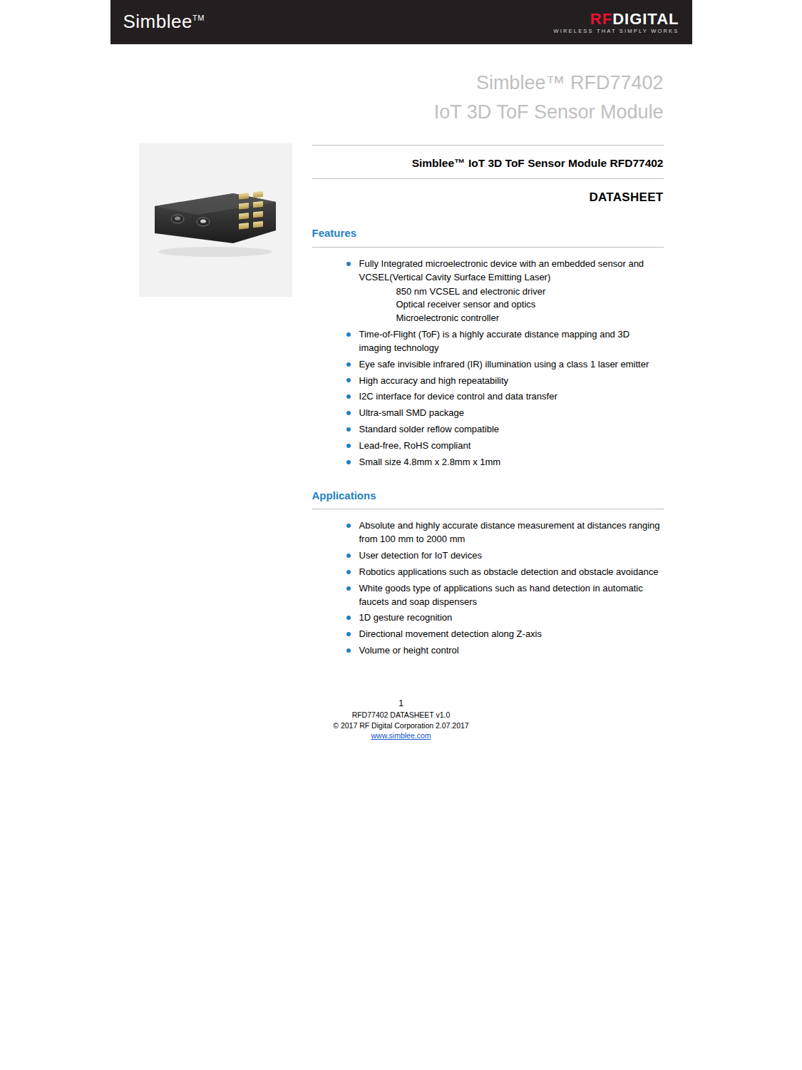SimbleeTM
RFDIGITAL
WIRELESS THAT SIMPLY WORKS
Simblee™ RFD77402
IoT 3D ToF Sensor Module
Simblee™ IoT 3D ToF Sensor Module RFD77402
DATASHEET
Features
Fully Integrated microelectronic device with an embedded sensor and VCSEL(Vertical Cavity Surface Emitting Laser) 850 nm VCSEL and electronic driver Optical receiver sensor and optics Microelectronic controller
Time-of-Flight (ToF) is a highly accurate distance mapping and 3D imaging technology
Eye safe invisible infrared (IR) illumination using a class 1 laser emitter
High accuracy and high repeatability
I2C interface for device control and data transfer
Ultra-small SMD package
Standard solder reflow compatible
Lead-free, RoHS compliant
Small size 4.8mm x 2.8mm x 1mm
Applications
Absolute and highly accurate distance measurement at distances ranging from 100 mm to 2000 mm
User detection for IoT devices
Robotics applications such as obstacle detection and obstacle avoidance
White goods type of applications such as hand detection in automatic faucets and soap dispensers
1D gesture recognition
Directional movement detection along Z-axis
Volume or height control
1
RFD77402 DATASHEET v1.0
© 2017 RF Digital Corporation 2.07.2017
www.simblee.com